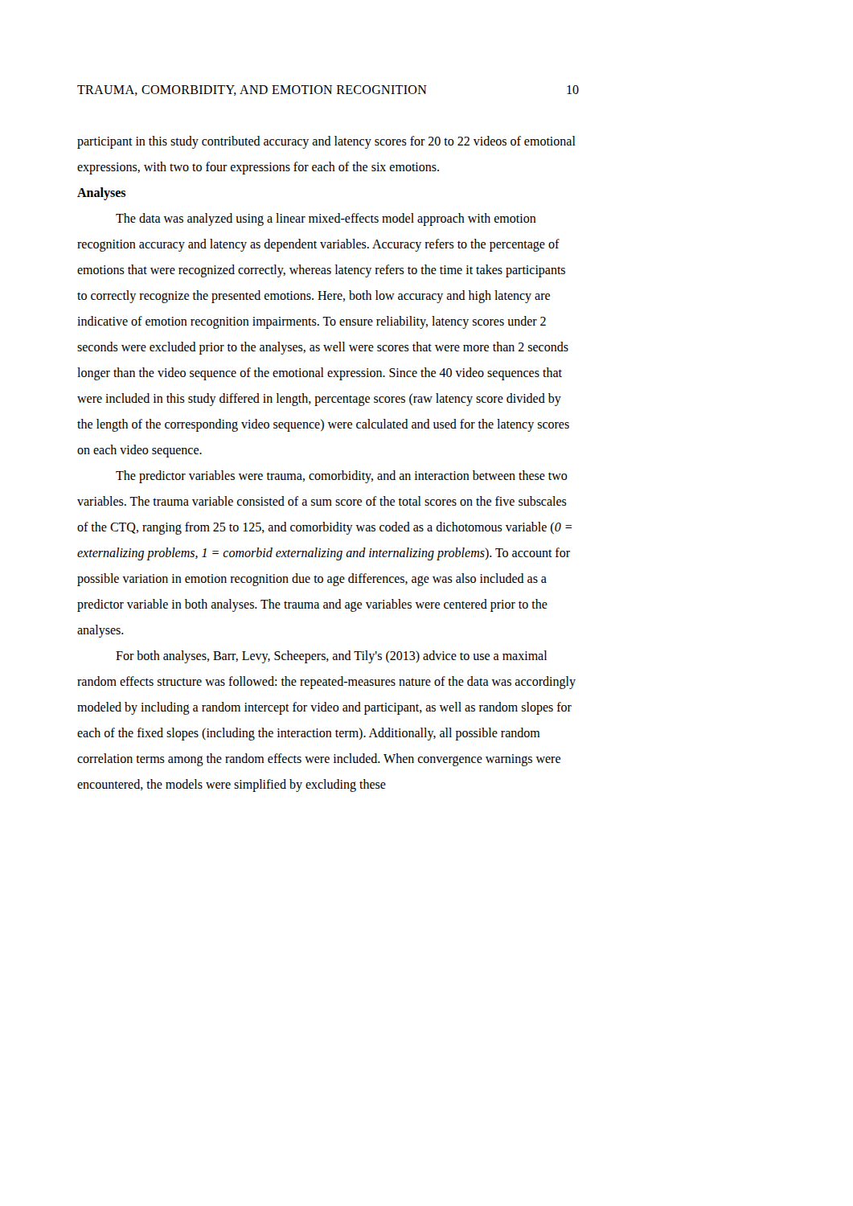Trauma, Comorbidity, and Emotion Recognition 10
participant in this study contributed accuracy and latency scores for 20 to 22 videos of emotional expressions, with two to four expressions for each of the six emotions.
Analyses
The data was analyzed using a linear mixed-effects model approach with emotion recognition accuracy and latency as dependent variables. Accuracy refers to the percentage of emotions that were recognized correctly, whereas latency refers to the time it takes participants to correctly recognize the presented emotions. Here, both low accuracy and high latency are indicative of emotion recognition impairments. To ensure reliability, latency scores under 2 seconds were excluded prior to the analyses, as well were scores that were more than 2 seconds longer than the video sequence of the emotional expression. Since the 40 video sequences that were included in this study differed in length, percentage scores (raw latency score divided by the length of the corresponding video sequence) were calculated and used for the latency scores on each video sequence.
The predictor variables were trauma, comorbidity, and an interaction between these two variables. The trauma variable consisted of a sum score of the total scores on the five subscales of the CTQ, ranging from 25 to 125, and comorbidity was coded as a dichotomous variable (0 = externalizing problems, 1 = comorbid externalizing and internalizing problems). To account for possible variation in emotion recognition due to age differences, age was also included as a predictor variable in both analyses. The trauma and age variables were centered prior to the analyses.
For both analyses, Barr, Levy, Scheepers, and Tily's (2013) advice to use a maximal random effects structure was followed: the repeated-measures nature of the data was accordingly modeled by including a random intercept for video and participant, as well as random slopes for each of the fixed slopes (including the interaction term). Additionally, all possible random correlation terms among the random effects were included. When convergence warnings were encountered, the models were simplified by excluding these